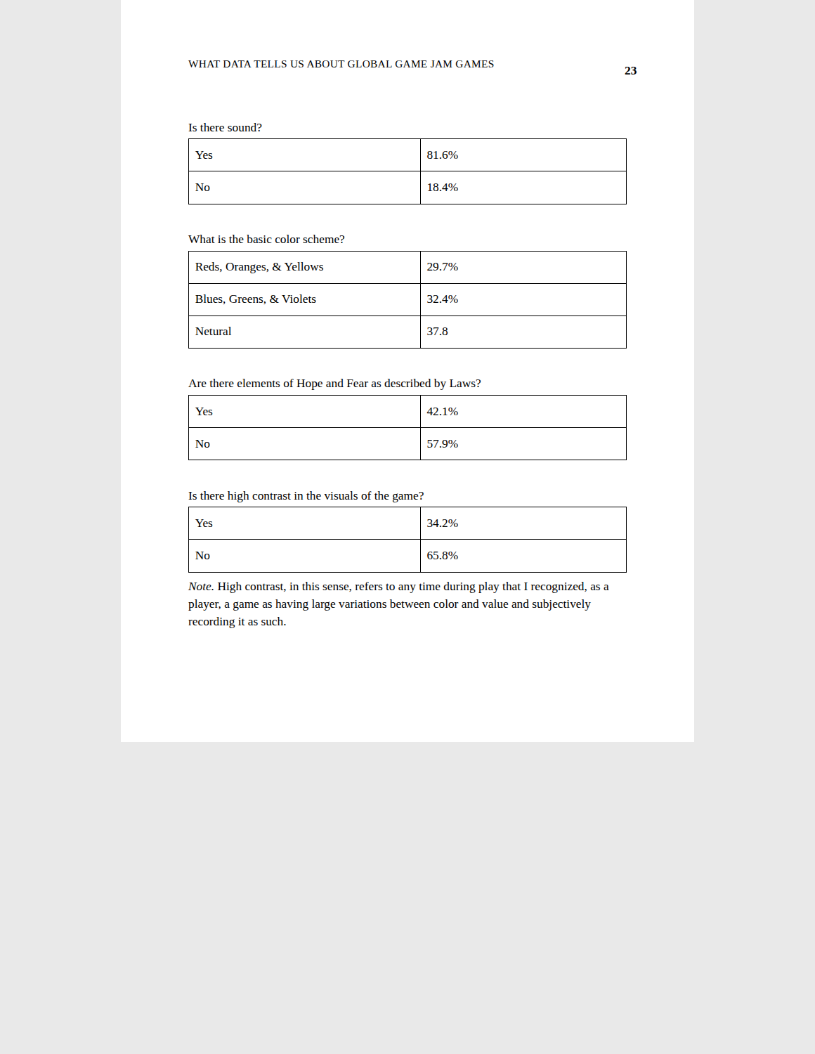What Data Tells Us About Global Game Jam Games
23
Is there sound?
| Yes | 81.6% |
| No | 18.4% |
What is the basic color scheme?
| Reds, Oranges, & Yellows | 29.7% |
| Blues, Greens, & Violets | 32.4% |
| Netural | 37.8 |
Are there elements of Hope and Fear as described by Laws?
| Yes | 42.1% |
| No | 57.9% |
Is there high contrast in the visuals of the game?
| Yes | 34.2% |
| No | 65.8% |
Note. High contrast, in this sense, refers to any time during play that I recognized, as a player, a game as having large variations between color and value and subjectively recording it as such.